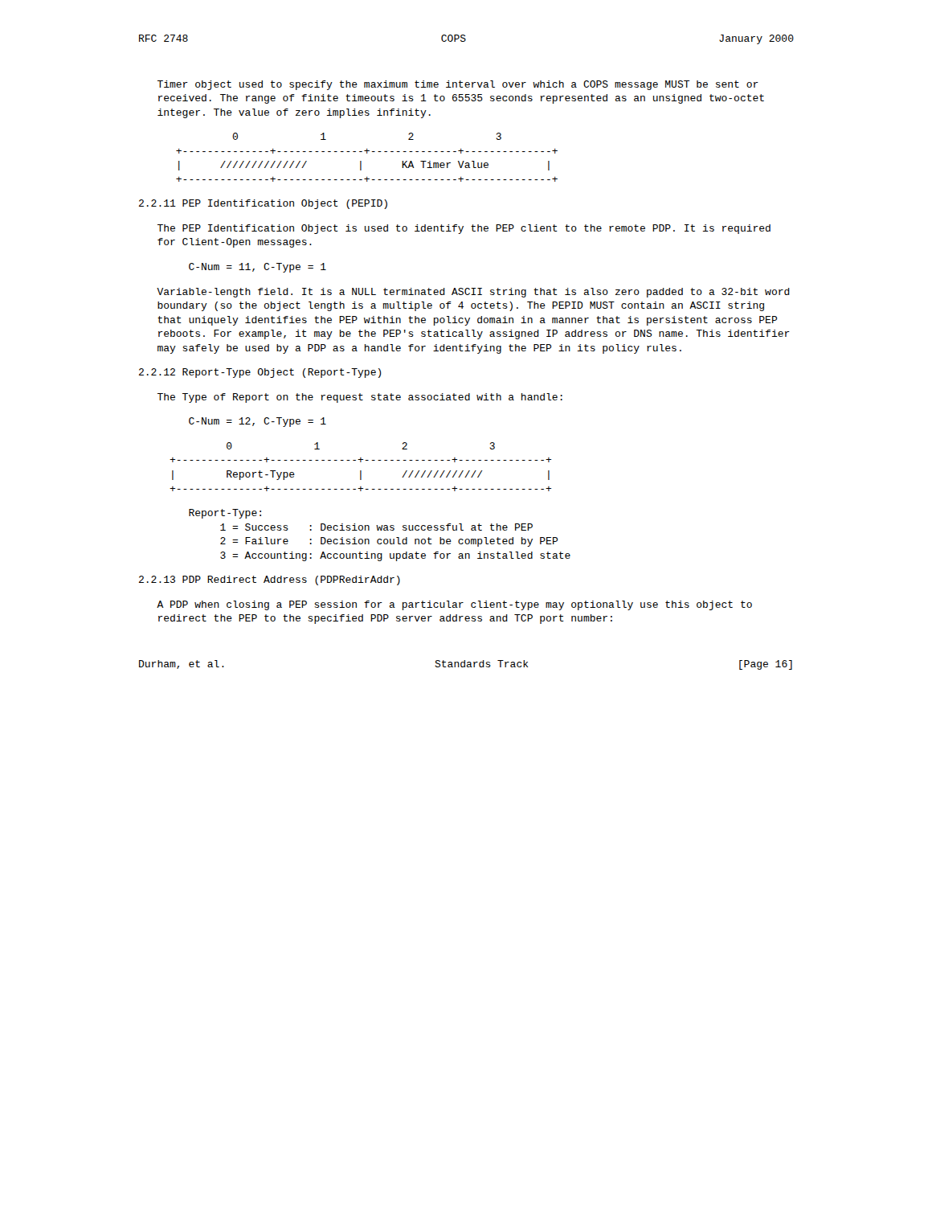RFC 2748 COPS January 2000
Timer object used to specify the maximum time interval over which a COPS message MUST be sent or received. The range of finite timeouts is 1 to 65535 seconds represented as an unsigned two-octet integer. The value of zero implies infinity.
            0             1             2             3
   +--------------+--------------+--------------+--------------+
   |      //////////////        |      KA Timer Value         |
   +--------------+--------------+--------------+--------------+
2.2.11 PEP Identification Object (PEPID)
The PEP Identification Object is used to identify the PEP client to the remote PDP. It is required for Client-Open messages.
C-Num = 11, C-Type = 1
Variable-length field. It is a NULL terminated ASCII string that is also zero padded to a 32-bit word boundary (so the object length is a multiple of 4 octets). The PEPID MUST contain an ASCII string that uniquely identifies the PEP within the policy domain in a manner that is persistent across PEP reboots. For example, it may be the PEP's statically assigned IP address or DNS name. This identifier may safely be used by a PDP as a handle for identifying the PEP in its policy rules.
2.2.12 Report-Type Object (Report-Type)
The Type of Report on the request state associated with a handle:
C-Num = 12, C-Type = 1
           0             1             2             3
  +--------------+--------------+--------------+--------------+
  |        Report-Type          |      /////////////          |
  +--------------+--------------+--------------+--------------+
Report-Type:
     1 = Success   : Decision was successful at the PEP
     2 = Failure   : Decision could not be completed by PEP
     3 = Accounting: Accounting update for an installed state
2.2.13 PDP Redirect Address (PDPRedirAddr)
A PDP when closing a PEP session for a particular client-type may optionally use this object to redirect the PEP to the specified PDP server address and TCP port number:
Durham, et al. Standards Track [Page 16]